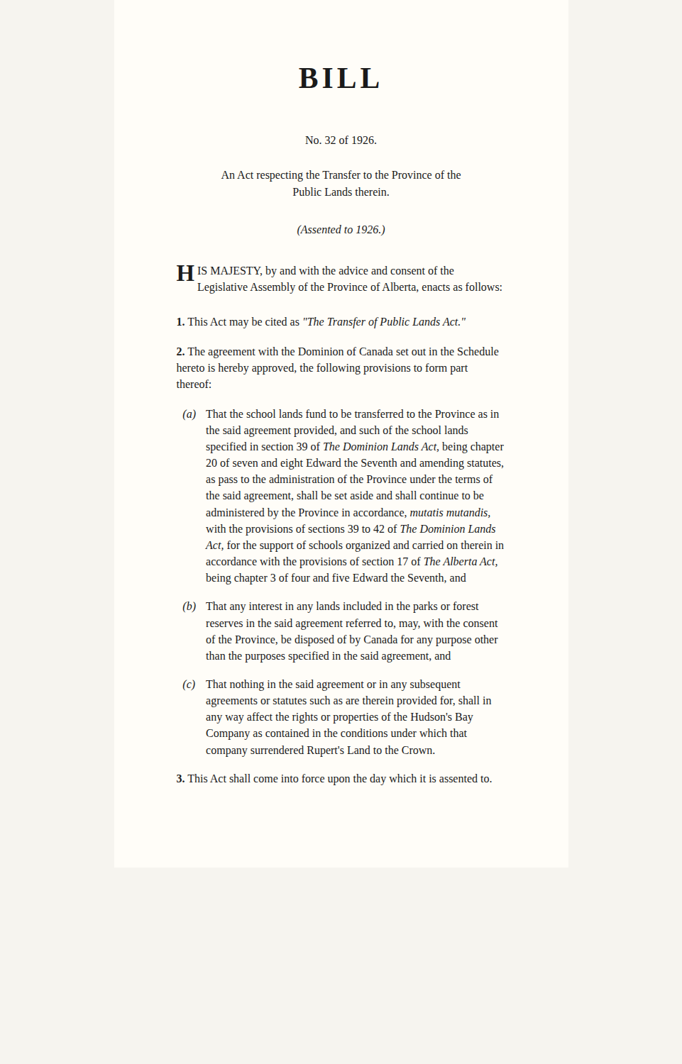BILL
No. 32 of 1926.
An Act respecting the Transfer to the Province of the
Public Lands therein.
(Assented to 1926.)
HIS MAJESTY, by and with the advice and consent of the Legislative Assembly of the Province of Alberta, enacts as follows:
1. This Act may be cited as "The Transfer of Public Lands Act."
2. The agreement with the Dominion of Canada set out in the Schedule hereto is hereby approved, the following provisions to form part thereof:
(a) That the school lands fund to be transferred to the Province as in the said agreement provided, and such of the school lands specified in section 39 of The Dominion Lands Act, being chapter 20 of seven and eight Edward the Seventh and amending statutes, as pass to the administration of the Province under the terms of the said agreement, shall be set aside and shall continue to be administered by the Province in accordance, mutatis mutandis, with the provisions of sections 39 to 42 of The Dominion Lands Act, for the support of schools organized and carried on therein in accordance with the provisions of section 17 of The Alberta Act, being chapter 3 of four and five Edward the Seventh, and
(b) That any interest in any lands included in the parks or forest reserves in the said agreement referred to, may, with the consent of the Province, be disposed of by Canada for any purpose other than the purposes specified in the said agreement, and
(c) That nothing in the said agreement or in any subsequent agreements or statutes such as are therein provided for, shall in any way affect the rights or properties of the Hudson's Bay Company as contained in the conditions under which that company surrendered Rupert's Land to the Crown.
3. This Act shall come into force upon the day which it is assented to.